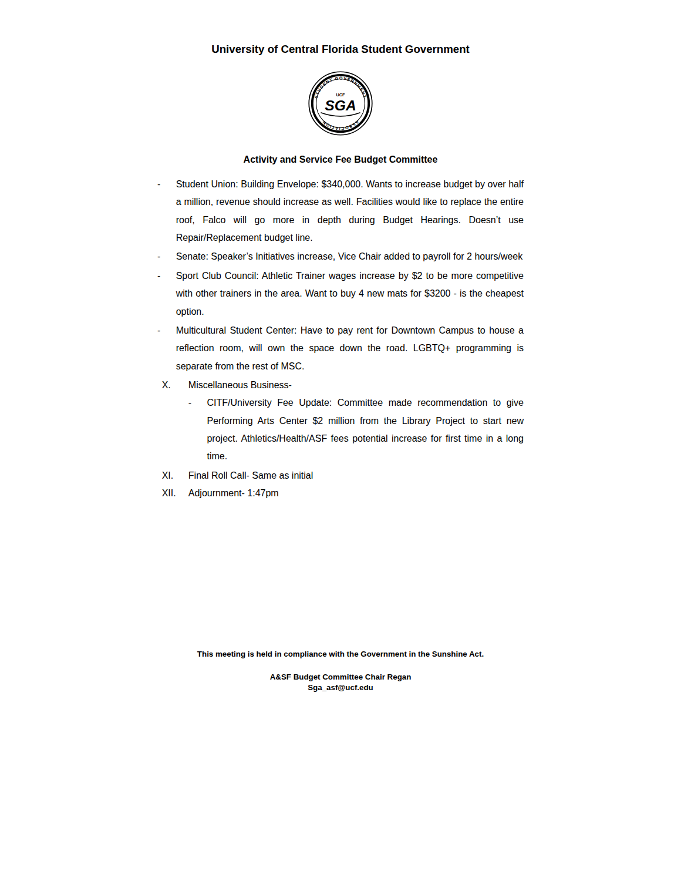University of Central Florida Student Government
UCF Student Government Association seal STUDENT GOVERNMENT ASSOCIATION UCF SGA
Activity and Service Fee Budget Committee
Student Union: Building Envelope: $340,000. Wants to increase budget by over half a million, revenue should increase as well. Facilities would like to replace the entire roof, Falco will go more in depth during Budget Hearings. Doesn’t use Repair/Replacement budget line.
Senate: Speaker’s Initiatives increase, Vice Chair added to payroll for 2 hours/week
Sport Club Council: Athletic Trainer wages increase by $2 to be more competitive with other trainers in the area. Want to buy 4 new mats for $3200 - is the cheapest option.
Multicultural Student Center: Have to pay rent for Downtown Campus to house a reflection room, will own the space down the road. LGBTQ+ programming is separate from the rest of MSC.
X. Miscellaneous Business-
CITF/University Fee Update: Committee made recommendation to give Performing Arts Center $2 million from the Library Project to start new project. Athletics/Health/ASF fees potential increase for first time in a long time.
XI. Final Roll Call- Same as initial
XII. Adjournment- 1:47pm
This meeting is held in compliance with the Government in the Sunshine Act.
A&SF Budget Committee Chair Regan
Sga_asf@ucf.edu